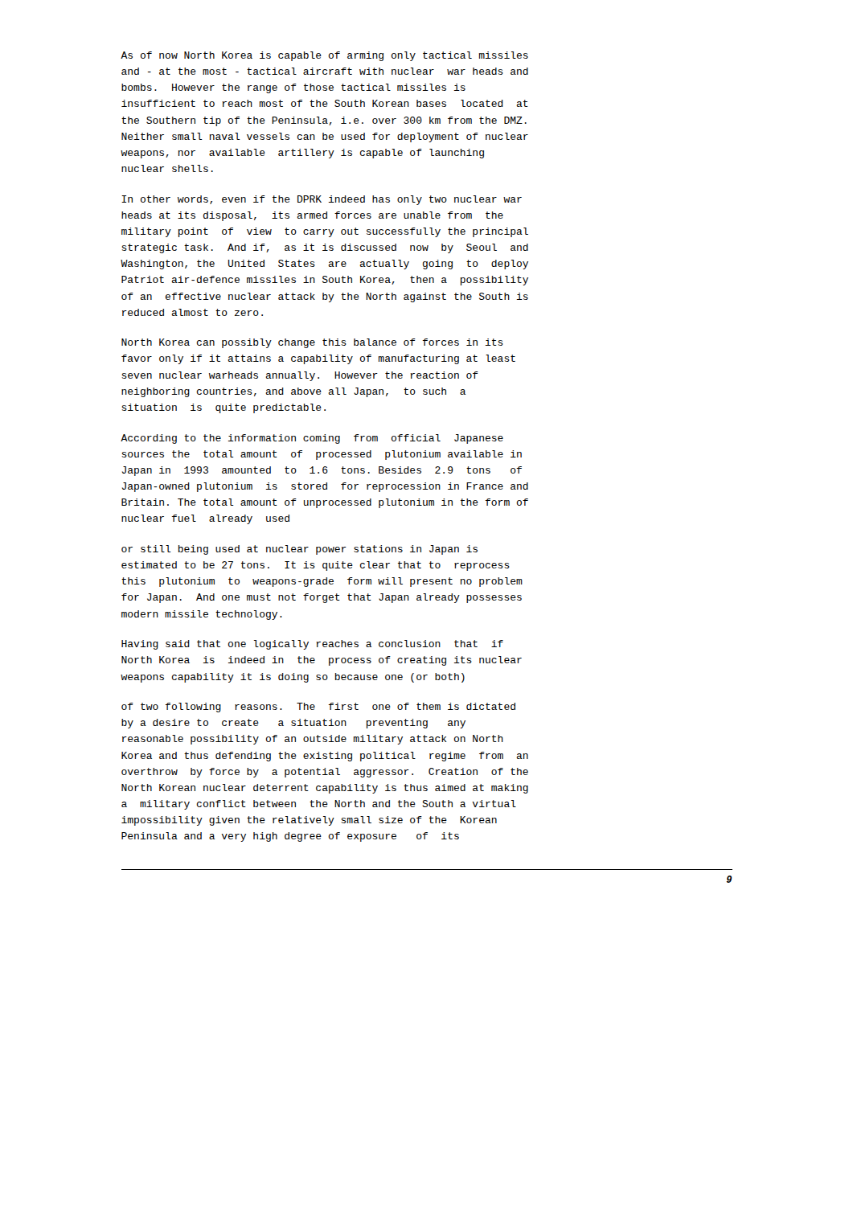As of now North Korea is capable of arming only tactical missiles and - at the most - tactical aircraft with nuclear war heads and bombs. However the range of those tactical missiles is insufficient to reach most of the South Korean bases located at the Southern tip of the Peninsula, i.e. over 300 km from the DMZ. Neither small naval vessels can be used for deployment of nuclear weapons, nor available artillery is capable of launching nuclear shells.
In other words, even if the DPRK indeed has only two nuclear war heads at its disposal, its armed forces are unable from the military point of view to carry out successfully the principal strategic task. And if, as it is discussed now by Seoul and Washington, the United States are actually going to deploy Patriot air-defence missiles in South Korea, then a possibility of an effective nuclear attack by the North against the South is reduced almost to zero.
North Korea can possibly change this balance of forces in its favor only if it attains a capability of manufacturing at least seven nuclear warheads annually. However the reaction of neighboring countries, and above all Japan, to such a situation is quite predictable.
According to the information coming from official Japanese sources the total amount of processed plutonium available in Japan in 1993 amounted to 1.6 tons. Besides 2.9 tons of Japan-owned plutonium is stored for reprocession in France and Britain. The total amount of unprocessed plutonium in the form of nuclear fuel already used
or still being used at nuclear power stations in Japan is estimated to be 27 tons. It is quite clear that to reprocess this plutonium to weapons-grade form will present no problem for Japan. And one must not forget that Japan already possesses modern missile technology.
Having said that one logically reaches a conclusion that if North Korea is indeed in the process of creating its nuclear weapons capability it is doing so because one (or both)
of two following reasons. The first one of them is dictated by a desire to create a situation preventing any reasonable possibility of an outside military attack on North Korea and thus defending the existing political regime from an overthrow by force by a potential aggressor. Creation of the North Korean nuclear deterrent capability is thus aimed at making a military conflict between the North and the South a virtual impossibility given the relatively small size of the Korean Peninsula and a very high degree of exposure of its
9